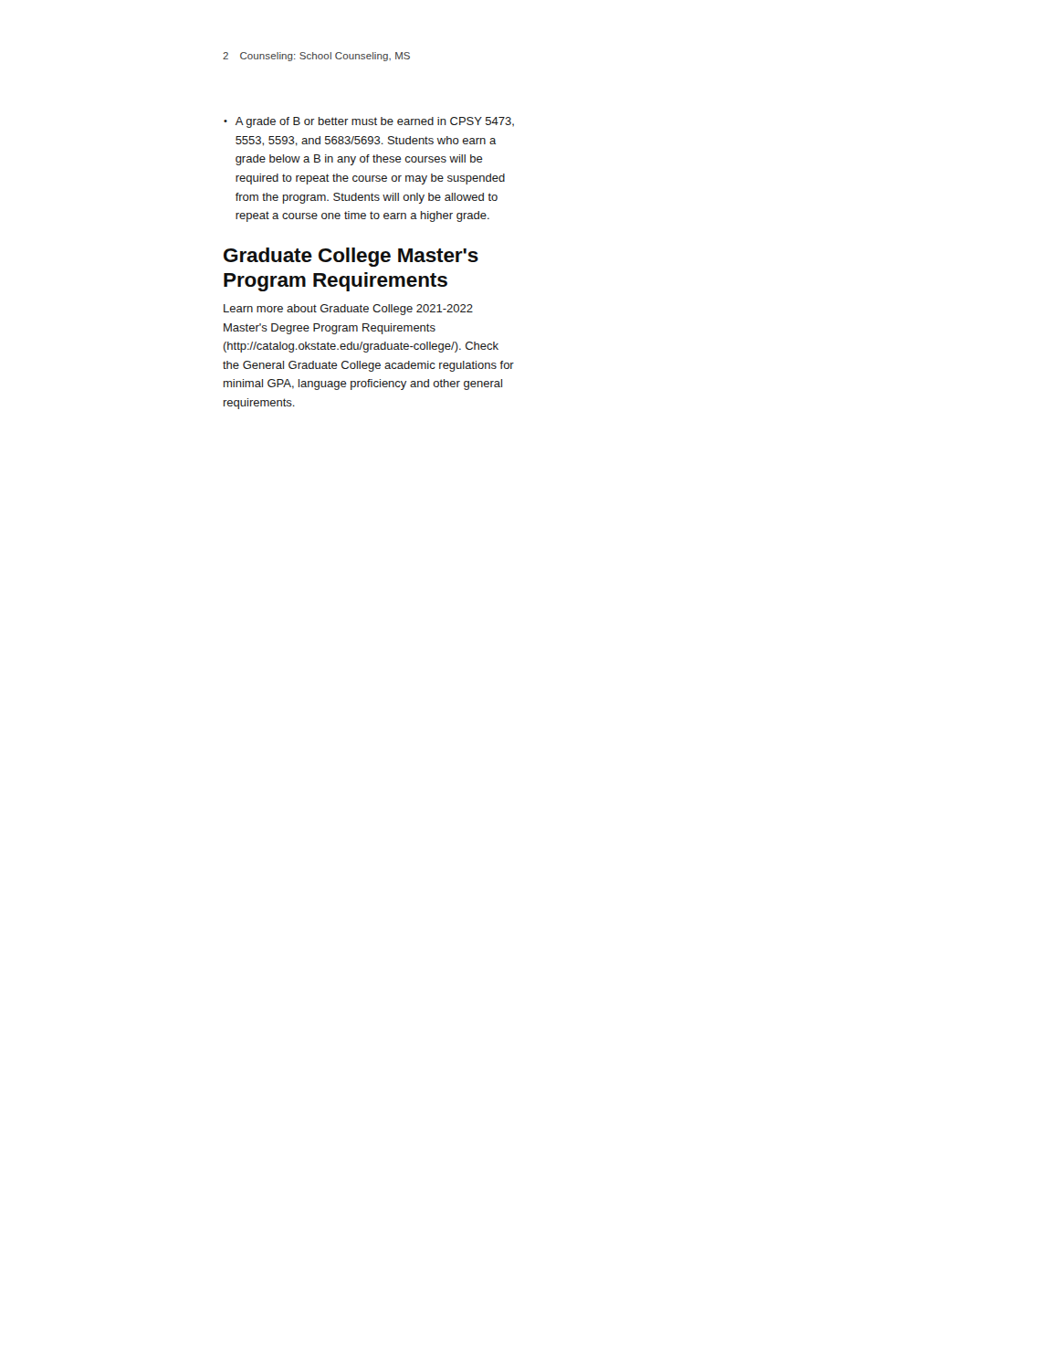2 Counseling: School Counseling, MS
A grade of B or better must be earned in CPSY 5473, 5553, 5593, and 5683/5693. Students who earn a grade below a B in any of these courses will be required to repeat the course or may be suspended from the program. Students will only be allowed to repeat a course one time to earn a higher grade.
Graduate College Master's Program Requirements
Learn more about Graduate College 2021-2022 Master's Degree Program Requirements (http://catalog.okstate.edu/graduate-college/). Check the General Graduate College academic regulations for minimal GPA, language proficiency and other general requirements.